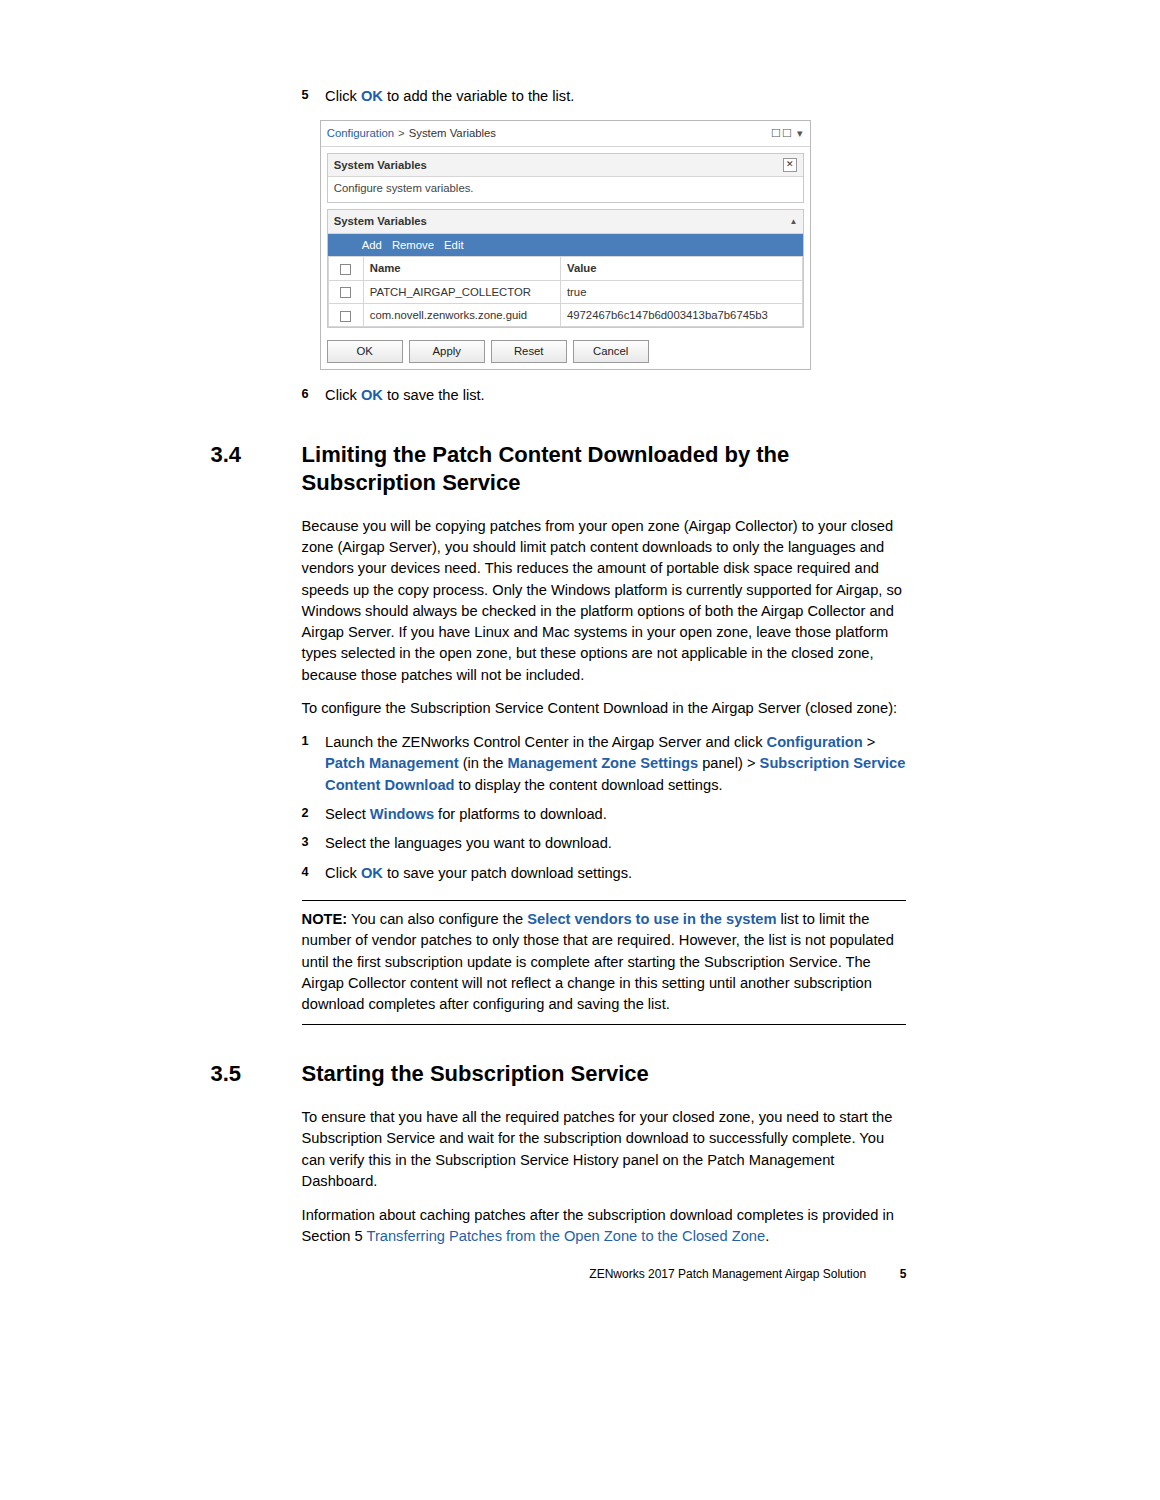5 Click OK to add the variable to the list.
Configuration>System Variables
☐☐ ▾
System Variables ✕
Configure system variables.
System Variables ▲
Add Remove Edit
| | Name | Value |
| --- | --- | --- |
| | PATCH_AIRGAP_COLLECTOR | true |
| | com.novell.zenworks.zone.guid | 4972467b6c147b6d003413ba7b6745b3 |
OK
Apply
Reset
Cancel
6 Click OK to save the list.
3.4 Limiting the Patch Content Downloaded by the Subscription Service
Because you will be copying patches from your open zone (Airgap Collector) to your closed zone (Airgap Server), you should limit patch content downloads to only the languages and vendors your devices need. This reduces the amount of portable disk space required and speeds up the copy process. Only the Windows platform is currently supported for Airgap, so Windows should always be checked in the platform options of both the Airgap Collector and Airgap Server. If you have Linux and Mac systems in your open zone, leave those platform types selected in the open zone, but these options are not applicable in the closed zone, because those patches will not be included.
To configure the Subscription Service Content Download in the Airgap Server (closed zone):
1 Launch the ZENworks Control Center in the Airgap Server and click Configuration > Patch Management (in the Management Zone Settings panel) > Subscription Service Content Download to display the content download settings.
2 Select Windows for platforms to download.
3 Select the languages you want to download.
4 Click OK to save your patch download settings.
NOTE: You can also configure the Select vendors to use in the system list to limit the number of vendor patches to only those that are required. However, the list is not populated until the first subscription update is complete after starting the Subscription Service. The Airgap Collector content will not reflect a change in this setting until another subscription download completes after configuring and saving the list.
3.5 Starting the Subscription Service
To ensure that you have all the required patches for your closed zone, you need to start the Subscription Service and wait for the subscription download to successfully complete. You can verify this in the Subscription Service History panel on the Patch Management Dashboard.
Information about caching patches after the subscription download completes is provided in Section 5 Transferring Patches from the Open Zone to the Closed Zone.
ZENworks 2017 Patch Management Airgap Solution 5